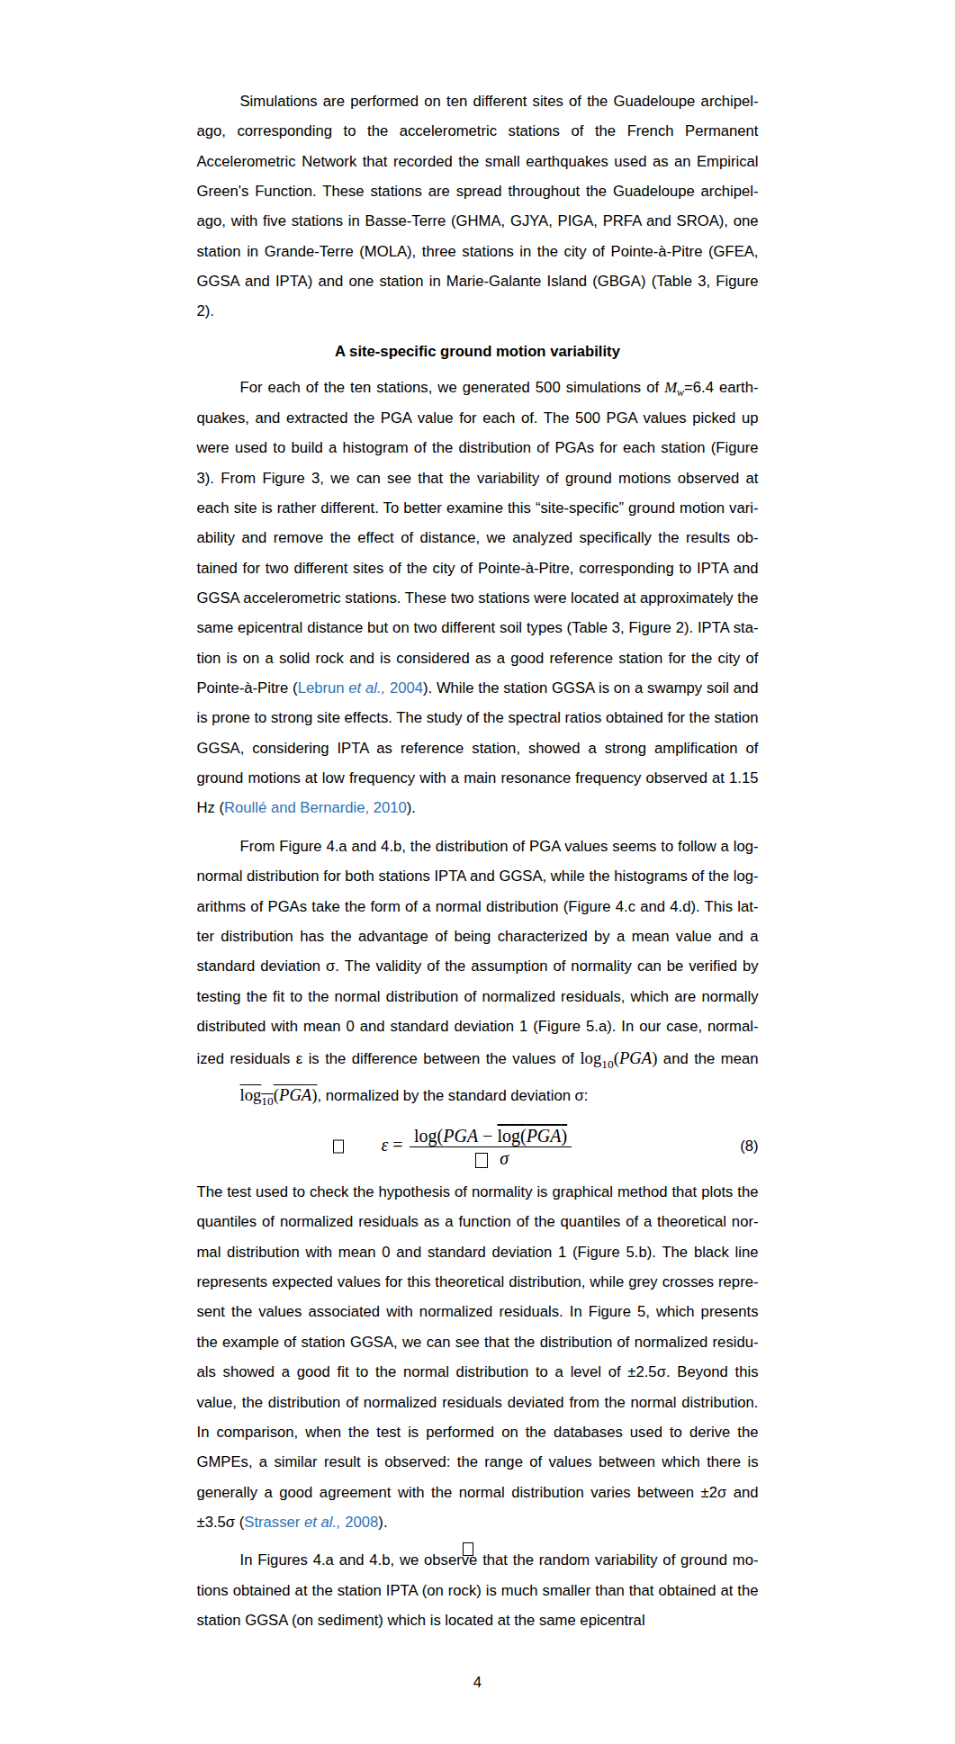Simulations are performed on ten different sites of the Guadeloupe archipelago, corresponding to the accelerometric stations of the French Permanent Accelerometric Network that recorded the small earthquakes used as an Empirical Green's Function. These stations are spread throughout the Guadeloupe archipelago, with five stations in Basse-Terre (GHMA, GJYA, PIGA, PRFA and SROA), one station in Grande-Terre (MOLA), three stations in the city of Pointe-à-Pitre (GFEA, GGSA and IPTA) and one station in Marie-Galante Island (GBGA) (Table 3, Figure 2).
A site-specific ground motion variability
For each of the ten stations, we generated 500 simulations of Mw=6.4 earthquakes, and extracted the PGA value for each of. The 500 PGA values picked up were used to build a histogram of the distribution of PGAs for each station (Figure 3). From Figure 3, we can see that the variability of ground motions observed at each site is rather different. To better examine this “site-specific” ground motion variability and remove the effect of distance, we analyzed specifically the results obtained for two different sites of the city of Pointe-à-Pitre, corresponding to IPTA and GGSA accelerometric stations. These two stations were located at approximately the same epicentral distance but on two different soil types (Table 3, Figure 2). IPTA station is on a solid rock and is considered as a good reference station for the city of Pointe-à-Pitre (Lebrun et al., 2004). While the station GGSA is on a swampy soil and is prone to strong site effects. The study of the spectral ratios obtained for the station GGSA, considering IPTA as reference station, showed a strong amplification of ground motions at low frequency with a main resonance frequency observed at 1.15 Hz (Roullé and Bernardie, 2010).
From Figure 4.a and 4.b, the distribution of PGA values seems to follow a lognormal distribution for both stations IPTA and GGSA, while the histograms of the logarithms of PGAs take the form of a normal distribution (Figure 4.c and 4.d). This latter distribution has the advantage of being characterized by a mean value and a standard deviation σ. The validity of the assumption of normality can be verified by testing the fit to the normal distribution of normalized residuals, which are normally distributed with mean 0 and standard deviation 1 (Figure 5.a). In our case, normalized residuals ε is the difference between the values of log10(PGA) and the mean log10(PGA), normalized by the standard deviation σ:
ε = log(PGA − log(PGA) σ
(8)
The test used to check the hypothesis of normality is graphical method that plots the quantiles of normalized residuals as a function of the quantiles of a theoretical normal distribution with mean 0 and standard deviation 1 (Figure 5.b). The black line represents expected values for this theoretical distribution, while grey crosses represent the values associated with normalized residuals. In Figure 5, which presents the example of station GGSA, we can see that the distribution of normalized residuals showed a good fit to the normal distribution to a level of ±2.5σ. Beyond this value, the distribution of normalized residuals deviated from the normal distribution. In comparison, when the test is performed on the databases used to derive the GMPEs, a similar result is observed: the range of values between which there is generally a good agreement with the normal distribution varies between ±2σ and ±3.5σ (Strasser et al., 2008).
In Figures 4.a and 4.b, we observe that the random variability of ground motions obtained at the station IPTA (on rock) is much smaller than that obtained at the station GGSA (on sediment) which is located at the same epicentral
4